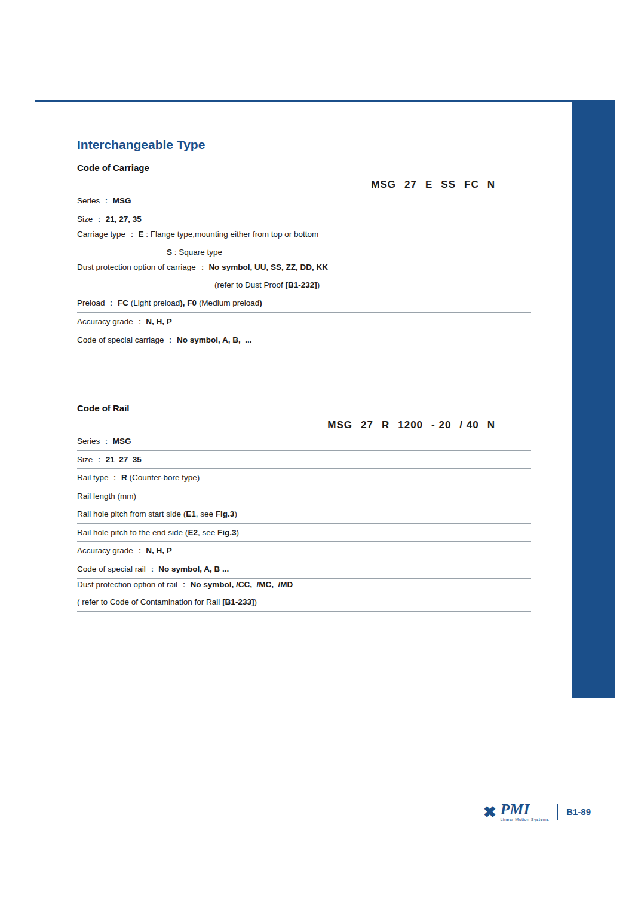LINEAR GUIDEWAY Wide Rail Type, MSG Series
Interchangeable Type
Code of Carriage
MSG 27 ESS FC N
| Series ： MSG |
| Size ： 21, 27, 35 |
| Carriage type ： E : Flange type,mounting either from top or bottom |
| S : Square type |
| Dust protection option of carriage ： No symbol, UU, SS, ZZ, DD, KK |
| (refer to Dust Proof [B1-232] ) |
| Preload ： FC (Light preload ), F0 (Medium preload ) |
| Accuracy grade ： N, H, P |
| Code of special carriage ： No symbol, A, B, ... |
Code of Rail
MSG 27 R 1200- 20/ 40 N
| Series ： MSG |
| Size ： 21 27 35 |
| Rail type ： R (Counter-bore type) |
| Rail length (mm) |
| Rail hole pitch from start side ( E1 , see Fig.3 ) |
| Rail hole pitch to the end side ( E2 , see Fig.3 ) |
| Accuracy grade ： N, H, P |
| Code of special rail ： No symbol, A, B ... |
| Dust protection option of rail ： No symbol, /CC, /MC, /MD |
| ( refer to Code of Contamination for Rail [B1-233] ) |
✖ PMI Linear Motion Systems
B1-89